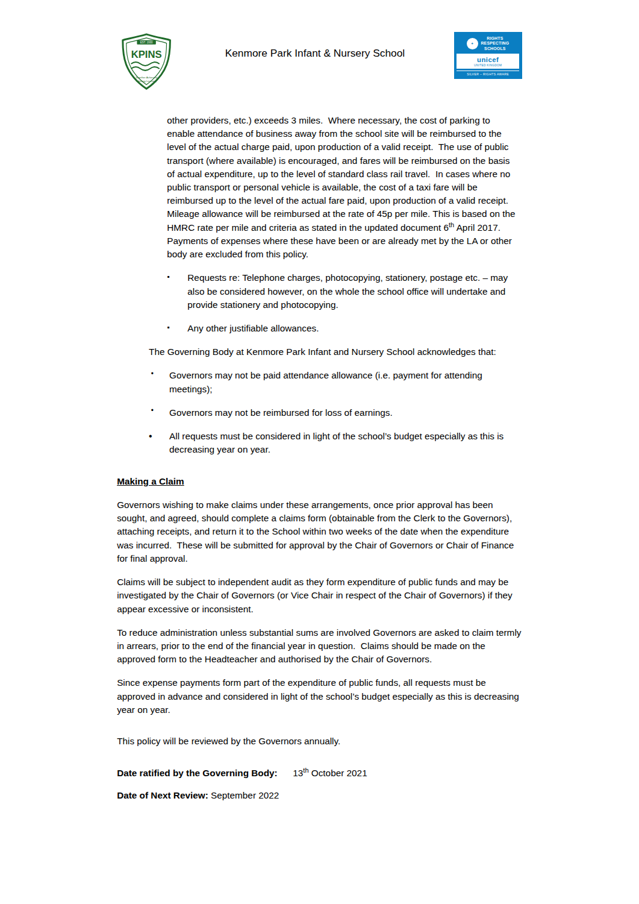EST. 1930 KPINS Together Achieving Lifelong Learning
Kenmore Park Infant & Nursery School
✦RIGHTS
RESPECTING
SCHOOLS
unicefUNITED KINGDOM
SILVER – RIGHTS AWARE
other providers, etc.) exceeds 3 miles. Where necessary, the cost of parking to enable attendance of business away from the school site will be reimbursed to the level of the actual charge paid, upon production of a valid receipt. The use of public transport (where available) is encouraged, and fares will be reimbursed on the basis of actual expenditure, up to the level of standard class rail travel. In cases where no public transport or personal vehicle is available, the cost of a taxi fare will be reimbursed up to the level of the actual fare paid, upon production of a valid receipt. Mileage allowance will be reimbursed at the rate of 45p per mile. This is based on the HMRC rate per mile and criteria as stated in the updated document 6th April 2017. Payments of expenses where these have been or are already met by the LA or other body are excluded from this policy.
Requests re: Telephone charges, photocopying, stationery, postage etc. – may also be considered however, on the whole the school office will undertake and provide stationery and photocopying.
Any other justifiable allowances.
The Governing Body at Kenmore Park Infant and Nursery School acknowledges that:
Governors may not be paid attendance allowance (i.e. payment for attending meetings);
Governors may not be reimbursed for loss of earnings.
All requests must be considered in light of the school’s budget especially as this is decreasing year on year.
Making a Claim
Governors wishing to make claims under these arrangements, once prior approval has been sought, and agreed, should complete a claims form (obtainable from the Clerk to the Governors), attaching receipts, and return it to the School within two weeks of the date when the expenditure was incurred. These will be submitted for approval by the Chair of Governors or Chair of Finance for final approval.
Claims will be subject to independent audit as they form expenditure of public funds and may be investigated by the Chair of Governors (or Vice Chair in respect of the Chair of Governors) if they appear excessive or inconsistent.
To reduce administration unless substantial sums are involved Governors are asked to claim termly in arrears, prior to the end of the financial year in question. Claims should be made on the approved form to the Headteacher and authorised by the Chair of Governors.
Since expense payments form part of the expenditure of public funds, all requests must be approved in advance and considered in light of the school’s budget especially as this is decreasing year on year.
This policy will be reviewed by the Governors annually.
Date ratified by the Governing Body: 13th October 2021
Date of Next Review: September 2022